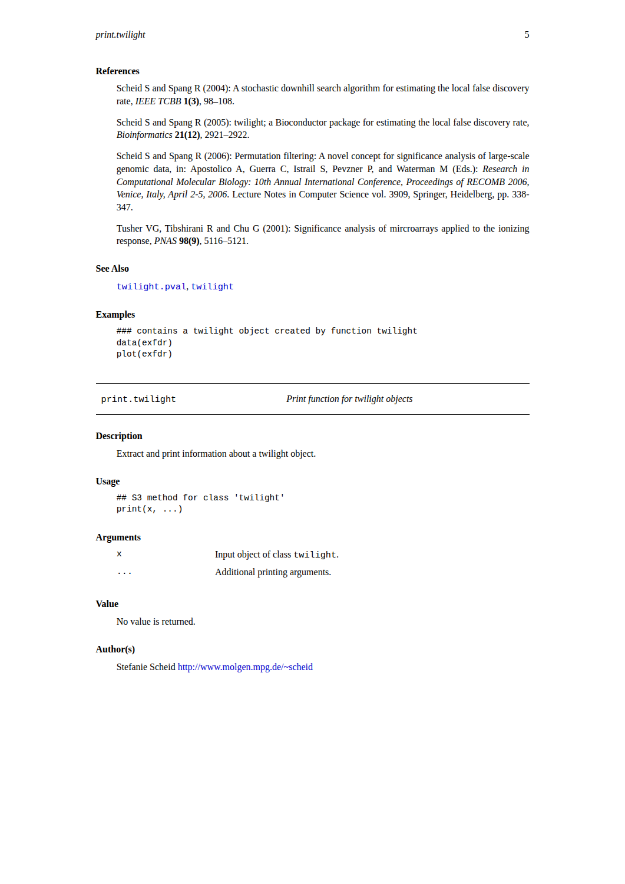print.twilight 5
References
Scheid S and Spang R (2004): A stochastic downhill search algorithm for estimating the local false discovery rate, IEEE TCBB 1(3), 98–108.
Scheid S and Spang R (2005): twilight; a Bioconductor package for estimating the local false discovery rate, Bioinformatics 21(12), 2921–2922.
Scheid S and Spang R (2006): Permutation filtering: A novel concept for significance analysis of large-scale genomic data, in: Apostolico A, Guerra C, Istrail S, Pevzner P, and Waterman M (Eds.): Research in Computational Molecular Biology: 10th Annual International Conference, Proceedings of RECOMB 2006, Venice, Italy, April 2-5, 2006. Lecture Notes in Computer Science vol. 3909, Springer, Heidelberg, pp. 338-347.
Tusher VG, Tibshirani R and Chu G (2001): Significance analysis of mircroarrays applied to the ionizing response, PNAS 98(9), 5116–5121.
See Also
twilight.pval, twilight
Examples
### contains a twilight object created by function twilight
data(exfdr)
plot(exfdr)
print.twilight Print function for twilight objects
Description
Extract and print information about a twilight object.
Usage
## S3 method for class 'twilight'
print(x, ...)
Arguments
| x | Input object of class twilight . |
| ... | Additional printing arguments. |
Value
No value is returned.
Author(s)
Stefanie Scheid http://www.molgen.mpg.de/~scheid